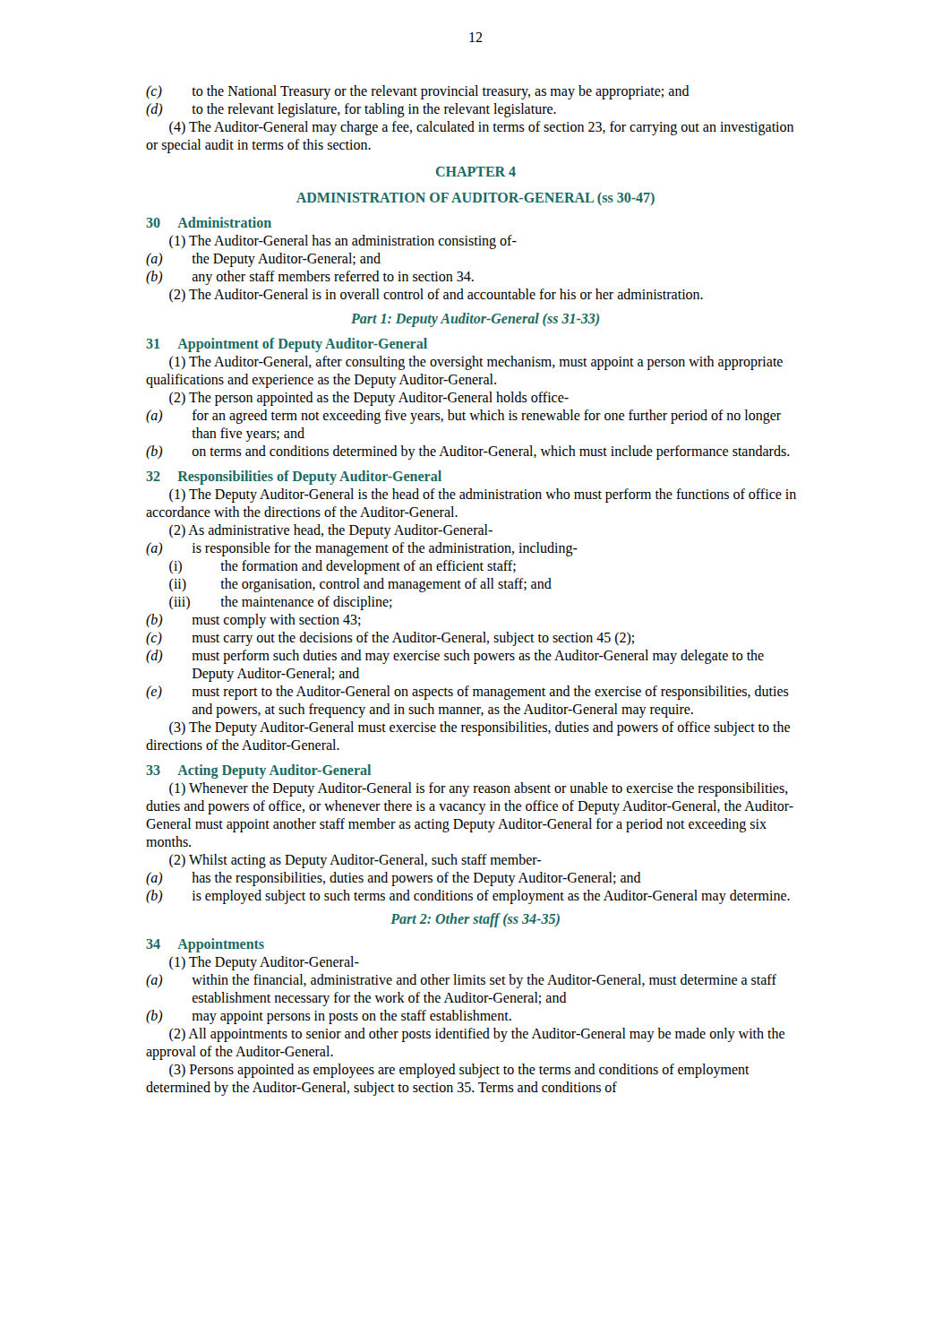12
(c) to the National Treasury or the relevant provincial treasury, as may be appropriate; and
(d) to the relevant legislature, for tabling in the relevant legislature.
(4) The Auditor-General may charge a fee, calculated in terms of section 23, for carrying out an investigation or special audit in terms of this section.
CHAPTER 4
ADMINISTRATION OF AUDITOR-GENERAL (ss 30-47)
30 Administration
(1) The Auditor-General has an administration consisting of-
(a) the Deputy Auditor-General; and
(b) any other staff members referred to in section 34.
(2) The Auditor-General is in overall control of and accountable for his or her administration.
Part 1: Deputy Auditor-General (ss 31-33)
31 Appointment of Deputy Auditor-General
(1) The Auditor-General, after consulting the oversight mechanism, must appoint a person with appropriate qualifications and experience as the Deputy Auditor-General.
(2) The person appointed as the Deputy Auditor-General holds office-
(a) for an agreed term not exceeding five years, but which is renewable for one further period of no longer than five years; and
(b) on terms and conditions determined by the Auditor-General, which must include performance standards.
32 Responsibilities of Deputy Auditor-General
(1) The Deputy Auditor-General is the head of the administration who must perform the functions of office in accordance with the directions of the Auditor-General.
(2) As administrative head, the Deputy Auditor-General-
(a) is responsible for the management of the administration, including-
(i) the formation and development of an efficient staff;
(ii) the organisation, control and management of all staff; and
(iii) the maintenance of discipline;
(b) must comply with section 43;
(c) must carry out the decisions of the Auditor-General, subject to section 45 (2);
(d) must perform such duties and may exercise such powers as the Auditor-General may delegate to the Deputy Auditor-General; and
(e) must report to the Auditor-General on aspects of management and the exercise of responsibilities, duties and powers, at such frequency and in such manner, as the Auditor-General may require.
(3) The Deputy Auditor-General must exercise the responsibilities, duties and powers of office subject to the directions of the Auditor-General.
33 Acting Deputy Auditor-General
(1) Whenever the Deputy Auditor-General is for any reason absent or unable to exercise the responsibilities, duties and powers of office, or whenever there is a vacancy in the office of Deputy Auditor-General, the Auditor-General must appoint another staff member as acting Deputy Auditor-General for a period not exceeding six months.
(2) Whilst acting as Deputy Auditor-General, such staff member-
(a) has the responsibilities, duties and powers of the Deputy Auditor-General; and
(b) is employed subject to such terms and conditions of employment as the Auditor-General may determine.
Part 2: Other staff (ss 34-35)
34 Appointments
(1) The Deputy Auditor-General-
(a) within the financial, administrative and other limits set by the Auditor-General, must determine a staff establishment necessary for the work of the Auditor-General; and
(b) may appoint persons in posts on the staff establishment.
(2) All appointments to senior and other posts identified by the Auditor-General may be made only with the approval of the Auditor-General.
(3) Persons appointed as employees are employed subject to the terms and conditions of employment determined by the Auditor-General, subject to section 35. Terms and conditions of